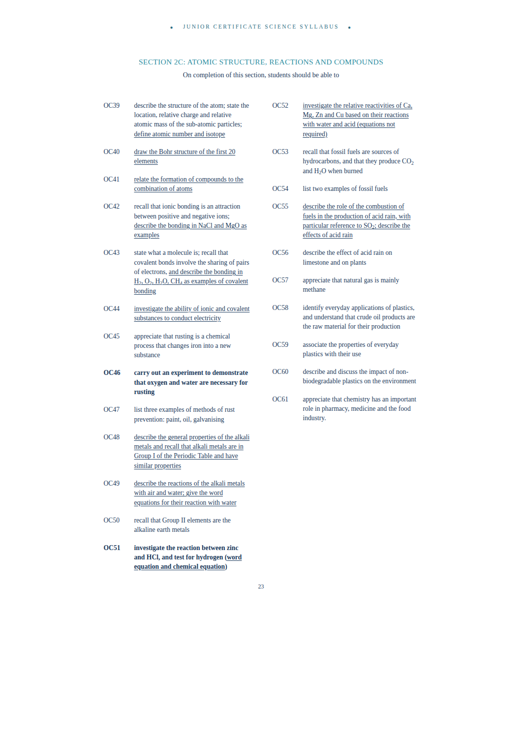●Junior Certificate Science Syllabus●
Section 2C: Atomic Structure, Reactions and Compounds
On completion of this section, students should be able to
OC39 describe the structure of the atom; state the location, relative charge and relative atomic mass of the sub-atomic particles; define atomic number and isotope
OC40 draw the Bohr structure of the first 20 elements
OC41 relate the formation of compounds to the combination of atoms
OC42 recall that ionic bonding is an attraction between positive and negative ions; describe the bonding in NaCl and MgO as examples
OC43 state what a molecule is; recall that covalent bonds involve the sharing of pairs of electrons, and describe the bonding in H2, O2, H2O, CH4 as examples of covalent bonding
OC44 investigate the ability of ionic and covalent substances to conduct electricity
OC45 appreciate that rusting is a chemical process that changes iron into a new substance
OC46 carry out an experiment to demonstrate that oxygen and water are necessary for rusting
OC47 list three examples of methods of rust prevention: paint, oil, galvanising
OC48 describe the general properties of the alkali metals and recall that alkali metals are in Group I of the Periodic Table and have similar properties
OC49 describe the reactions of the alkali metals with air and water; give the word equations for their reaction with water
OC50 recall that Group II elements are the alkaline earth metals
OC51 investigate the reaction between zinc and HCl, and test for hydrogen (word equation and chemical equation)
OC52 investigate the relative reactivities of Ca, Mg, Zn and Cu based on their reactions with water and acid (equations not required)
OC53 recall that fossil fuels are sources of hydrocarbons, and that they produce CO2 and H2O when burned
OC54 list two examples of fossil fuels
OC55 describe the role of the combustion of fuels in the production of acid rain, with particular reference to SO2; describe the effects of acid rain
OC56 describe the effect of acid rain on limestone and on plants
OC57 appreciate that natural gas is mainly methane
OC58 identify everyday applications of plastics, and understand that crude oil products are the raw material for their production
OC59 associate the properties of everyday plastics with their use
OC60 describe and discuss the impact of non-biodegradable plastics on the environment
OC61 appreciate that chemistry has an important role in pharmacy, medicine and the food industry.
23